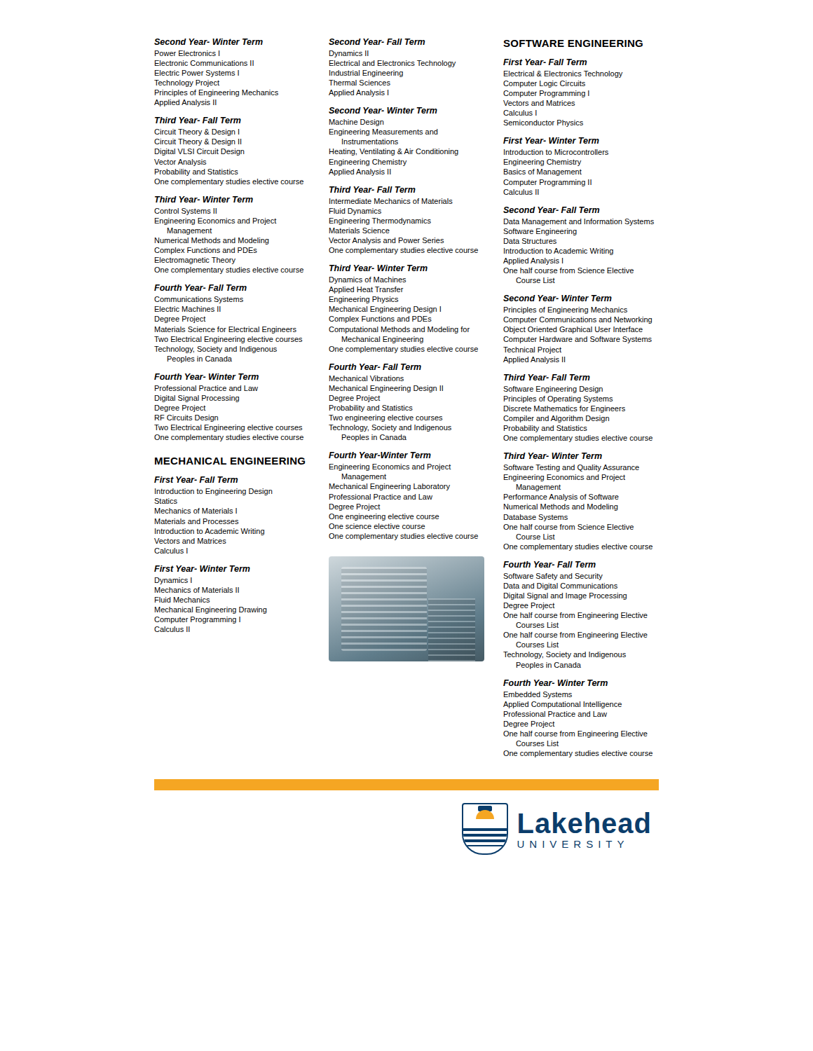Second Year- Winter Term
Power Electronics I
Electronic Communications II
Electric Power Systems I
Technology Project
Principles of Engineering Mechanics
Applied Analysis II
Third Year- Fall Term
Circuit Theory & Design I
Circuit Theory & Design II
Digital VLSI Circuit Design
Vector Analysis
Probability and Statistics
One complementary studies elective course
Third Year- Winter Term
Control Systems II
Engineering Economics and Project
Management
Numerical Methods and Modeling
Complex Functions and PDEs
Electromagnetic Theory
One complementary studies elective course
Fourth Year- Fall Term
Communications Systems
Electric Machines II
Degree Project
Materials Science for Electrical Engineers
Two Electrical Engineering elective courses
Technology, Society and Indigenous
Peoples in Canada
Fourth Year- Winter Term
Professional Practice and Law
Digital Signal Processing
Degree Project
RF Circuits Design
Two Electrical Engineering elective courses
One complementary studies elective course
MECHANICAL ENGINEERING
First Year- Fall Term
Introduction to Engineering Design
Statics
Mechanics of Materials I
Materials and Processes
Introduction to Academic Writing
Vectors and Matrices
Calculus I
First Year- Winter Term
Dynamics I
Mechanics of Materials II
Fluid Mechanics
Mechanical Engineering Drawing
Computer Programming I
Calculus II
Second Year- Fall Term
Dynamics II
Electrical and Electronics Technology
Industrial Engineering
Thermal Sciences
Applied Analysis I
Second Year- Winter Term
Machine Design
Engineering Measurements and
Instrumentations
Heating, Ventilating & Air Conditioning
Engineering Chemistry
Applied Analysis II
Third Year- Fall Term
Intermediate Mechanics of Materials
Fluid Dynamics
Engineering Thermodynamics
Materials Science
Vector Analysis and Power Series
One complementary studies elective course
Third Year- Winter Term
Dynamics of Machines
Applied Heat Transfer
Engineering Physics
Mechanical Engineering Design I
Complex Functions and PDEs
Computational Methods and Modeling for
Mechanical Engineering
One complementary studies elective course
Fourth Year- Fall Term
Mechanical Vibrations
Mechanical Engineering Design II
Degree Project
Probability and Statistics
Two engineering elective courses
Technology, Society and Indigenous
Peoples in Canada
Fourth Year-Winter Term
Engineering Economics and Project
Management
Mechanical Engineering Laboratory
Professional Practice and Law
Degree Project
One engineering elective course
One science elective course
One complementary studies elective course
SOFTWARE ENGINEERING
First Year- Fall Term
Electrical & Electronics Technology
Computer Logic Circuits
Computer Programming I
Vectors and Matrices
Calculus I
Semiconductor Physics
First Year- Winter Term
Introduction to Microcontrollers
Engineering Chemistry
Basics of Management
Computer Programming II
Calculus II
Second Year- Fall Term
Data Management and Information Systems
Software Engineering
Data Structures
Introduction to Academic Writing
Applied Analysis I
One half course from Science Elective
Course List
Second Year- Winter Term
Principles of Engineering Mechanics
Computer Communications and Networking
Object Oriented Graphical User Interface
Computer Hardware and Software Systems
Technical Project
Applied Analysis II
Third Year- Fall Term
Software Engineering Design
Principles of Operating Systems
Discrete Mathematics for Engineers
Compiler and Algorithm Design
Probability and Statistics
One complementary studies elective course
Third Year- Winter Term
Software Testing and Quality Assurance
Engineering Economics and Project
Management
Performance Analysis of Software
Numerical Methods and Modeling
Database Systems
One half course from Science Elective
Course List
One complementary studies elective course
Fourth Year- Fall Term
Software Safety and Security
Data and Digital Communications
Digital Signal and Image Processing
Degree Project
One half course from Engineering Elective
Courses List
One half course from Engineering Elective
Courses List
Technology, Society and Indigenous
Peoples in Canada
Fourth Year- Winter Term
Embedded Systems
Applied Computational Intelligence
Professional Practice and Law
Degree Project
One half course from Engineering Elective
Courses List
One complementary studies elective course
Lakehead
UNIVERSITY